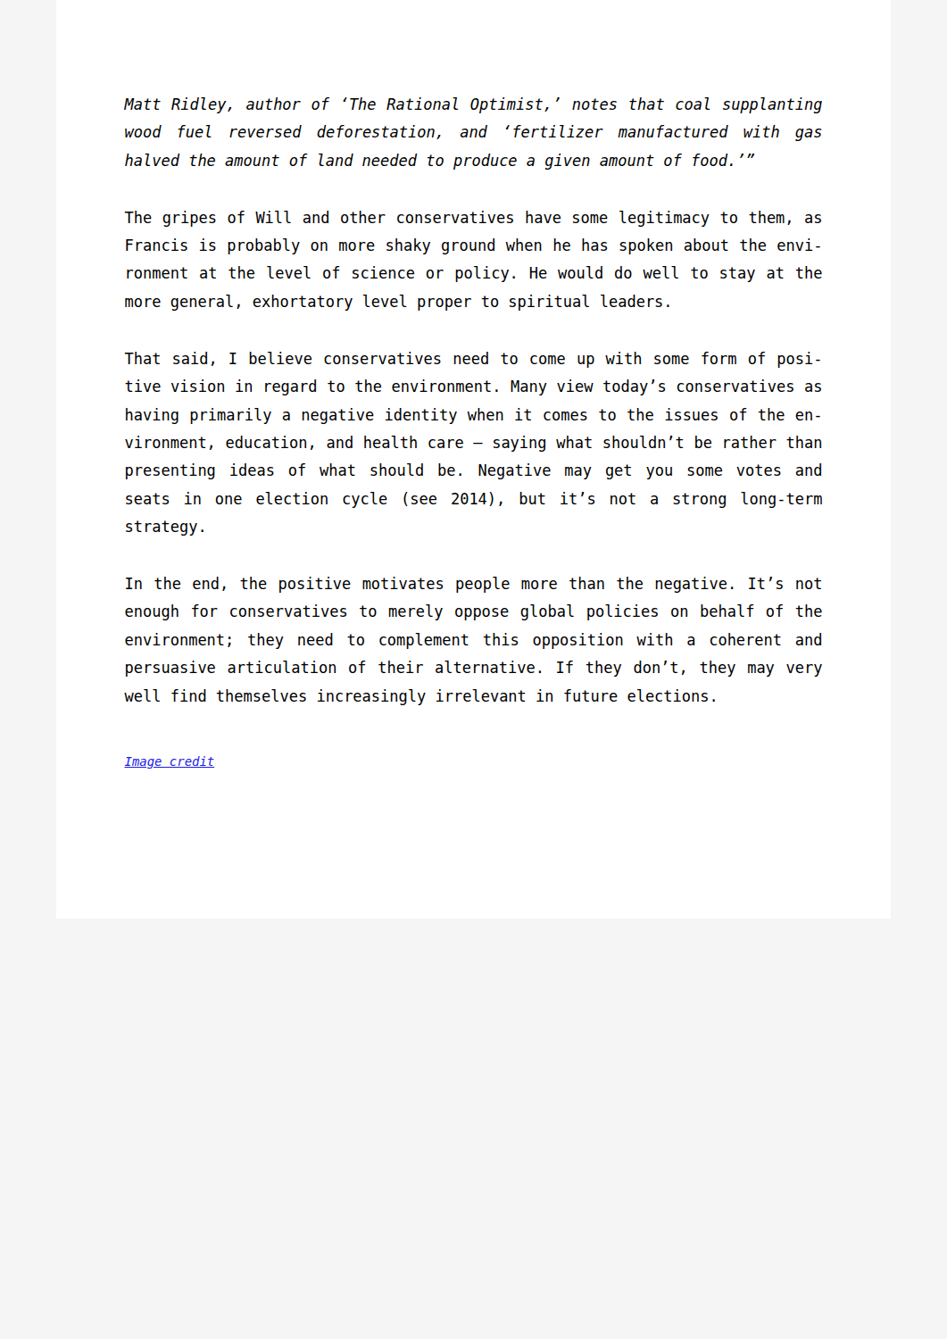Matt Ridley, author of ‘The Rational Optimist,’ notes that coal supplanting wood fuel reversed deforestation, and ‘fertilizer manufactured with gas halved the amount of land needed to produce a given amount of food.’”
The gripes of Will and other conservatives have some legitimacy to them, as Francis is probably on more shaky ground when he has spoken about the environment at the level of science or policy. He would do well to stay at the more general, exhortatory level proper to spiritual leaders.
That said, I believe conservatives need to come up with some form of positive vision in regard to the environment. Many view today’s conservatives as having primarily a negative identity when it comes to the issues of the environment, education, and health care — saying what shouldn’t be rather than presenting ideas of what should be. Negative may get you some votes and seats in one election cycle (see 2014), but it’s not a strong long-term strategy.
In the end, the positive motivates people more than the negative. It’s not enough for conservatives to merely oppose global policies on behalf of the environment; they need to complement this opposition with a coherent and persuasive articulation of their alternative. If they don’t, they may very well find themselves increasingly irrelevant in future elections.
Image credit